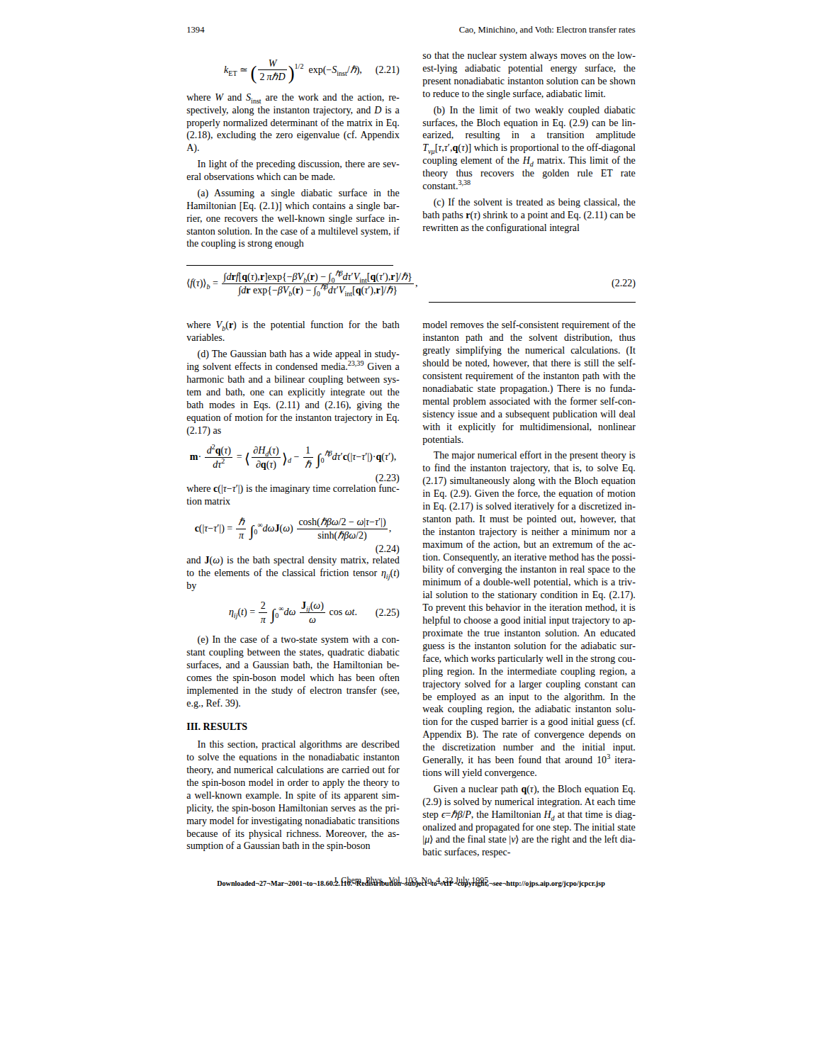1394 Cao, Minichino, and Voth: Electron transfer rates
kET ≃ (W 2 πℏD)1/2 exp(−Sinst/ℏ), (2.21)
where W and Sinst are the work and the action, respectively, along the instanton trajectory, and D is a properly normalized determinant of the matrix in Eq. (2.18), excluding the zero eigenvalue (cf. Appendix A).
In light of the preceding discussion, there are several observations which can be made.
(a) Assuming a single diabatic surface in the Hamiltonian [Eq. (2.1)] which contains a single barrier, one recovers the well-known single surface instanton solution. In the case of a multilevel system, if the coupling is strong enough
so that the nuclear system always moves on the lowest-lying adiabatic potential energy surface, the present nonadiabatic instanton solution can be shown to reduce to the single surface, adiabatic limit.
(b) In the limit of two weakly coupled diabatic surfaces, the Bloch equation in Eq. (2.9) can be linearized, resulting in a transition amplitude Tνμ[τ,τ′,q(τ)] which is proportional to the off-diagonal coupling element of the Hd matrix. This limit of the theory thus recovers the golden rule ET rate constant.3,38
(c) If the solvent is treated as being classical, the bath paths r(τ) shrink to a point and Eq. (2.11) can be rewritten as the configurational integral
⟨f(τ)⟩b = ∫drf[q(τ),r]exp{−βVb(r) − ∫0ℏβdτ′Vint[q(τ′),r]/ℏ} ∫dr exp{−βVb(r) − ∫0ℏβdτ′Vint[q(τ′),r]/ℏ} ,
(2.22)
where Vb(r) is the potential function for the bath variables.
(d) The Gaussian bath has a wide appeal in studying solvent effects in condensed media.23,39 Given a harmonic bath and a bilinear coupling between system and bath, one can explicitly integrate out the bath modes in Eqs. (2.11) and (2.16), giving the equation of motion for the instanton trajectory in Eq. (2.17) as
m· d2q(τ) dτ2 = ⟨∂Hd(τ)∂q(τ)⟩d − 1 ℏ ∫0ℏβdτ′c(|τ−τ′|)·q(τ′), (2.23)
where c(|τ−τ′|) is the imaginary time correlation function matrix
c(|τ−τ′|) = ℏπ ∫0∞dω J(ω) cosh(ℏβω/2 − ω|τ−τ′|) sinh(ℏβω/2), (2.24)
and J(ω) is the bath spectral density matrix, related to the elements of the classical friction tensor ηij(t) by
ηij(t) = 2 π ∫0∞dω Jij(ω) ω cos ωt. (2.25)
(e) In the case of a two-state system with a constant coupling between the states, quadratic diabatic surfaces, and a Gaussian bath, the Hamiltonian becomes the spin-boson model which has been often implemented in the study of electron transfer (see, e.g., Ref. 39).
III. Results
In this section, practical algorithms are described to solve the equations in the nonadiabatic instanton theory, and numerical calculations are carried out for the spin-boson model in order to apply the theory to a well-known example. In spite of its apparent simplicity, the spin-boson Hamiltonian serves as the primary model for investigating nonadiabatic transitions because of its physical richness. Moreover, the assumption of a Gaussian bath in the spin-boson
model removes the self-consistent requirement of the instanton path and the solvent distribution, thus greatly simplifying the numerical calculations. (It should be noted, however, that there is still the self-consistent requirement of the instanton path with the nonadiabatic state propagation.) There is no fundamental problem associated with the former self-consistency issue and a subsequent publication will deal with it explicitly for multidimensional, nonlinear potentials.
The major numerical effort in the present theory is to find the instanton trajectory, that is, to solve Eq. (2.17) simultaneously along with the Bloch equation in Eq. (2.9). Given the force, the equation of motion in Eq. (2.17) is solved iteratively for a discretized instanton path. It must be pointed out, however, that the instanton trajectory is neither a minimum nor a maximum of the action, but an extremum of the action. Consequently, an iterative method has the possibility of converging the instanton in real space to the minimum of a double-well potential, which is a trivial solution to the stationary condition in Eq. (2.17). To prevent this behavior in the iteration method, it is helpful to choose a good initial input trajectory to approximate the true instanton solution. An educated guess is the instanton solution for the adiabatic surface, which works particularly well in the strong coupling region. In the intermediate coupling region, a trajectory solved for a larger coupling constant can be employed as an input to the algorithm. In the weak coupling region, the adiabatic instanton solution for the cusped barrier is a good initial guess (cf. Appendix B). The rate of convergence depends on the discretization number and the initial input. Generally, it has been found that around 103 iterations will yield convergence.
Given a nuclear path q(τ), the Bloch equation Eq. (2.9) is solved by numerical integration. At each time step ϵ=ℏβ/P, the Hamiltonian Hd at that time is diagonalized and propagated for one step. The initial state |μ⟩ and the final state |ν⟩ are the right and the left diabatic surfaces, respec-
J. Chem. Phys., Vol. 103, No. 4, 22 July 1995
Downloaded¬27¬Mar¬2001¬to¬18.60.2.110.¬Redistribution¬subject¬to¬AIP¬copyright,¬see¬http://ojps.aip.org/jcpo/jcpcr.jsp